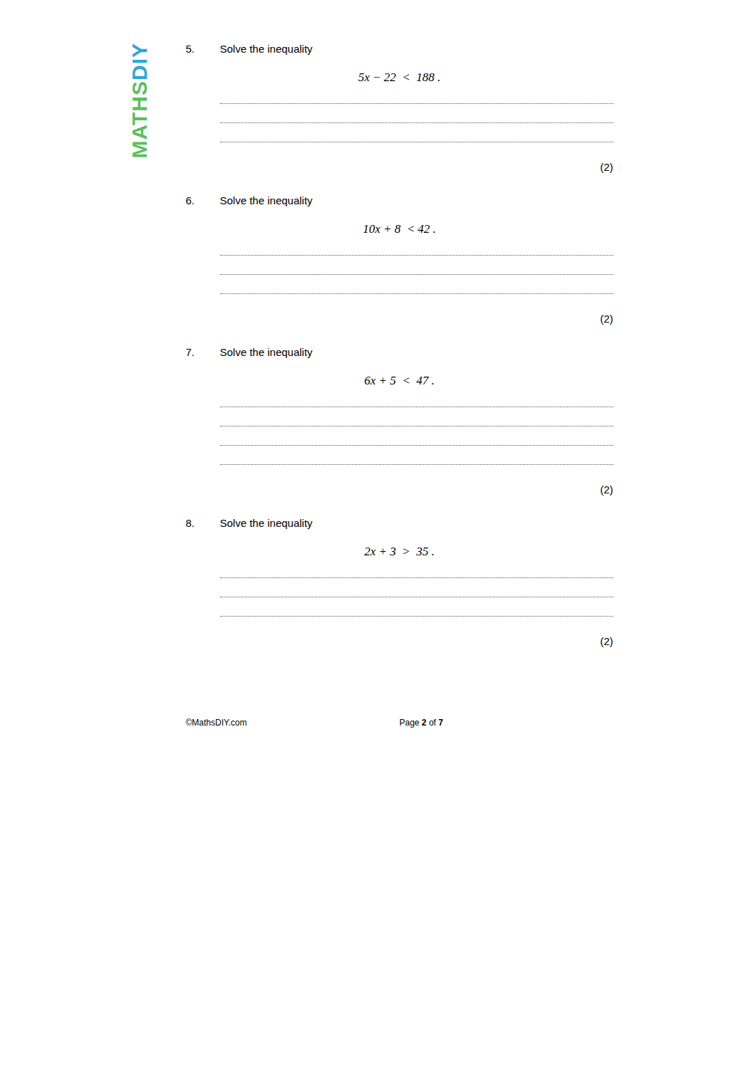MATHS DIY
5.
Solve the inequality
5x − 22 < 188 .
(2)
6.
Solve the inequality
10x + 8 < 42 .
(2)
7.
Solve the inequality
6x + 5 < 47 .
(2)
8.
Solve the inequality
2x + 3 > 35 .
(2)
©MathsDIY.com
Page 2 of 7